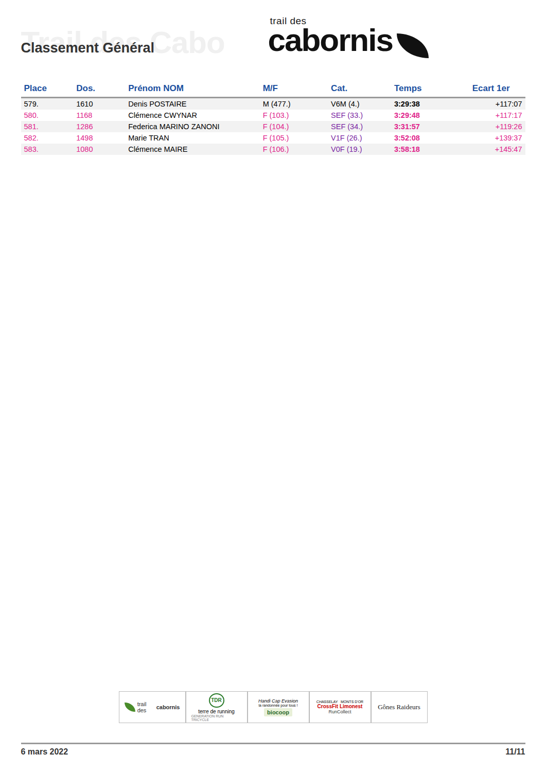Trail des Cabo
trail des
cabornis
Classement Général
| Place | Dos. | Prénom NOM | M/F | Cat. | Temps | Ecart 1er |
| --- | --- | --- | --- | --- | --- | --- |
| 579. | 1610 | Denis POSTAIRE | M (477.) | V6M (4.) | 3:29:38 | +117:07 |
| 580. | 1168 | Clémence CWYNAR | F (103.) | SEF (33.) | 3:29:48 | +117:17 |
| 581. | 1286 | Federica MARINO ZANONI | F (104.) | SEF (34.) | 3:31:57 | +119:26 |
| 582. | 1498 | Marie TRAN | F (105.) | V1F (26.) | 3:52:08 | +139:37 |
| 583. | 1080 | Clémence MAIRE | F (106.) | V0F (19.) | 3:58:18 | +145:47 |
trail des cabornis
TDR
terre de running
GENERATION RUN TRICYCLE
Handi Cap Evasion
la randonnée pour tous !
biocoop
CHASSELAY MONTS D'OR
CrossFit Limonest
RunCollect
Gônes Raideurs
6 mars 2022
11/11